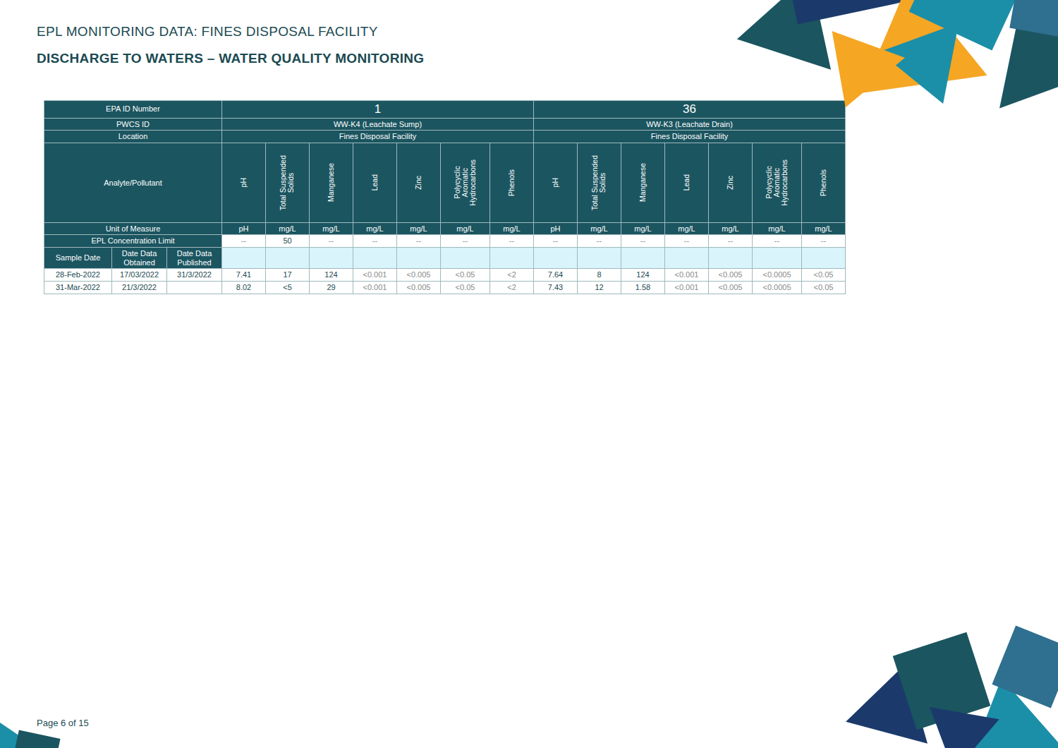EPL MONITORING DATA: FINES DISPOSAL FACILITY
DISCHARGE TO WATERS – WATER QUALITY MONITORING
| EPA ID Number | 1 | 36 |
| PWCS ID | WW-K4 (Leachate Sump) | WW-K3 (Leachate Drain) |
| Location | Fines Disposal Facility | Fines Disposal Facility |
| Analyte/Pollutant | pH | Total Suspended Solids | Manganese | Lead | Zinc | Polycyclic Aromatic Hydrocarbons | Phenols | pH | Total Suspended Solids | Manganese | Lead | Zinc | Polycyclic Aromatic Hydrocarbons | Phenols |
| Unit of Measure | pH | mg/L | mg/L | mg/L | mg/L | mg/L | mg/L | pH | mg/L | mg/L | mg/L | mg/L | mg/L | mg/L |
| EPL Concentration Limit | -- | 50 | -- | -- | -- | -- | -- | -- | -- | -- | -- | -- | -- | -- |
| Sample Date | Date Data Obtained | Date Data Published | | | | | | | | | | | | | | |
| 28-Feb-2022 | 17/03/2022 | 31/3/2022 | 7.41 | 17 | 124 | <0.001 | <0.005 | <0.05 | <2 | 7.64 | 8 | 124 | <0.001 | <0.005 | <0.0005 | <0.05 |
| 31-Mar-2022 | 21/3/2022 | | 8.02 | <5 | 29 | <0.001 | <0.005 | <0.05 | <2 | 7.43 | 12 | 1.58 | <0.001 | <0.005 | <0.0005 | <0.05 |
Page 6 of 15